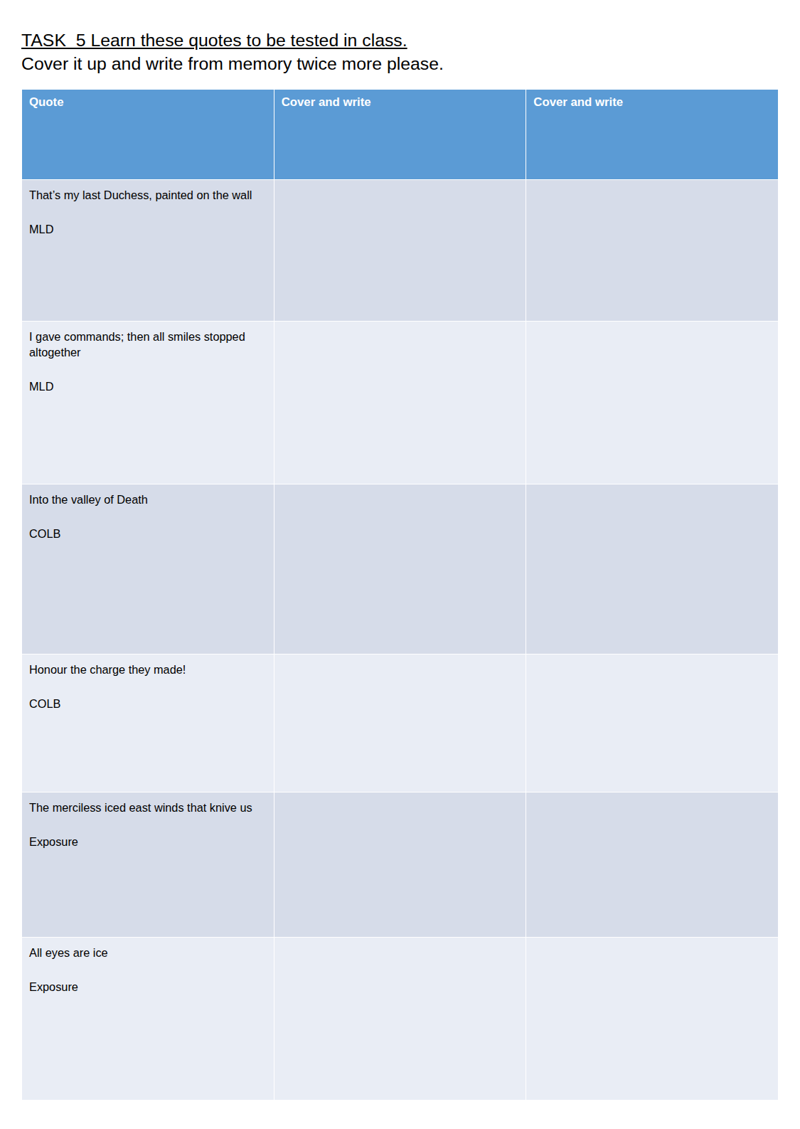TASK 5 Learn these quotes to be tested in class.
Cover it up and write from memory twice more please.
| Quote | Cover and write | Cover and write |
| --- | --- | --- |
| That’s my last Duchess, painted on the wall MLD | | |
| I gave commands; then all smiles stopped altogether MLD | | |
| Into the valley of Death COLB | | |
| Honour the charge they made! COLB | | |
| The merciless iced east winds that knive us Exposure | | |
| All eyes are ice Exposure | | |